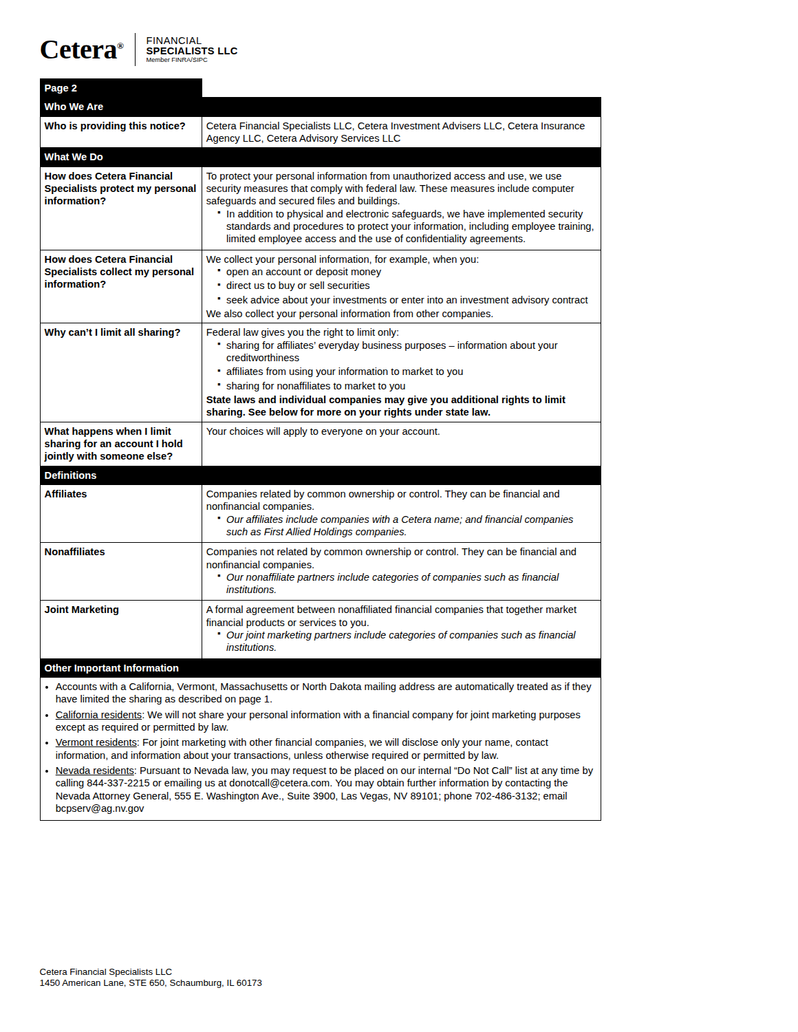Cetera®
FINANCIAL
SPECIALISTS LLC
Member FINRA/SIPC
| Page 2 | |
| Who We Are |
| Who is providing this notice? | Cetera Financial Specialists LLC, Cetera Investment Advisers LLC, Cetera Insurance Agency LLC, Cetera Advisory Services LLC |
| What We Do |
| How does Cetera Financial Specialists protect my personal information? | To protect your personal information from unauthorized access and use, we use security measures that comply with federal law. These measures include computer safeguards and secured files and buildings. In addition to physical and electronic safeguards, we have implemented security standards and procedures to protect your information, including employee training, limited employee access and the use of confidentiality agreements. |
| How does Cetera Financial Specialists collect my personal information? | We collect your personal information, for example, when you: open an account or deposit money direct us to buy or sell securities seek advice about your investments or enter into an investment advisory contract We also collect your personal information from other companies. |
| Why can’t I limit all sharing? | Federal law gives you the right to limit only: sharing for affiliates’ everyday business purposes – information about your creditworthiness affiliates from using your information to market to you sharing for nonaffiliates to market to you State laws and individual companies may give you additional rights to limit sharing. See below for more on your rights under state law. |
| What happens when I limit sharing for an account I hold jointly with someone else? | Your choices will apply to everyone on your account. |
| Definitions |
| Affiliates | Companies related by common ownership or control. They can be financial and nonfinancial companies. Our affiliates include companies with a Cetera name; and financial companies such as First Allied Holdings companies. |
| Nonaffiliates | Companies not related by common ownership or control. They can be financial and nonfinancial companies. Our nonaffiliate partners include categories of companies such as financial institutions. |
| Joint Marketing | A formal agreement between nonaffiliated financial companies that together market financial products or services to you. Our joint marketing partners include categories of companies such as financial institutions. |
| Other Important Information |
| Accounts with a California, Vermont, Massachusetts or North Dakota mailing address are automatically treated as if they have limited the sharing as described on page 1. California residents : We will not share your personal information with a financial company for joint marketing purposes except as required or permitted by law. Vermont residents : For joint marketing with other financial companies, we will disclose only your name, contact information, and information about your transactions, unless otherwise required or permitted by law. Nevada residents : Pursuant to Nevada law, you may request to be placed on our internal “Do Not Call” list at any time by calling 844-337-2215 or emailing us at donotcall@cetera.com. You may obtain further information by contacting the Nevada Attorney General, 555 E. Washington Ave., Suite 3900, Las Vegas, NV 89101; phone 702-486-3132; email bcpserv@ag.nv.gov |
Cetera Financial Specialists LLC
1450 American Lane, STE 650, Schaumburg, IL 60173